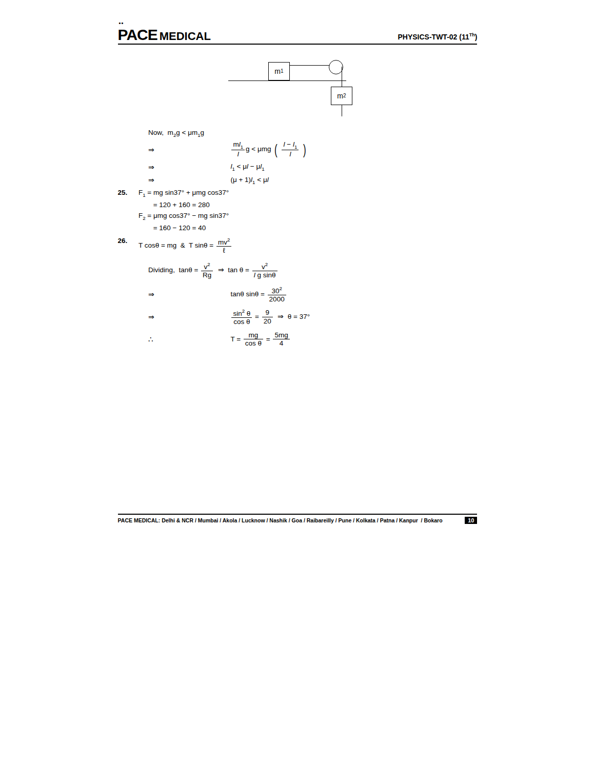PACE MEDICAL
PHYSICS-TWT-02 (11Th)
m1
m2
Now, m2g < μm1g
⇒
ml1 lg < μmg ( l − l1 l )
⇒
l1 < μl − μl1
⇒
(μ + 1)l1 < μl
25. F1 = mg sin37° + μmg cos37°
= 120 + 160 = 280
F2 = μmg cos37° − mg sin37°
= 160 − 120 = 40
26. T cosθ = mg & T sinθ = mv2 ℓ
Dividing, tanθ = v2 Rg ⇒ tan θ = v2 l g sinθ
⇒
tanθ sinθ = 3022000
⇒
sin2 θ cos θ = 920 ⇒ θ = 37°
∴
T = mg cos θ = 5mg 4
PACE MEDICAL: Delhi & NCR / Mumbai / Akola / Lucknow / Nashik / Goa / Raibareilly / Pune / Kolkata / Patna / Kanpur / Bokaro
10